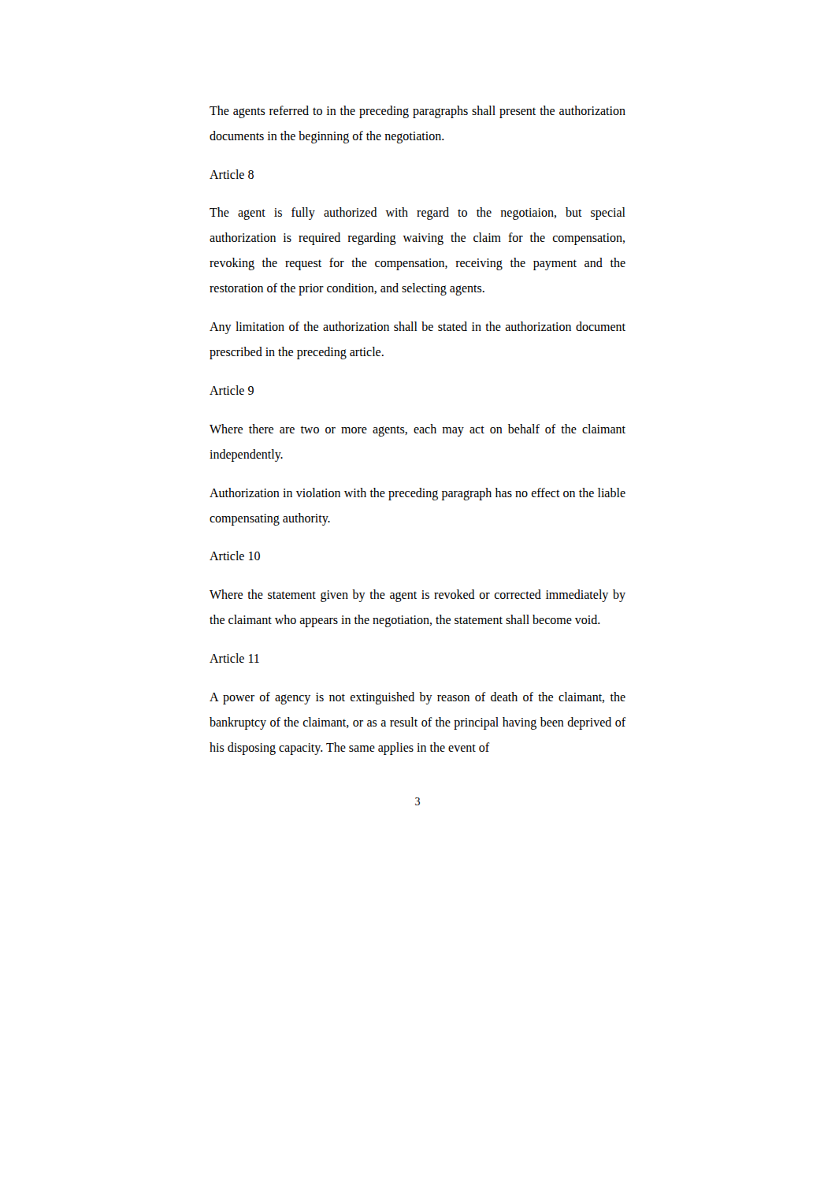The agents referred to in the preceding paragraphs shall present the authorization documents in the beginning of the negotiation.
Article 8
The agent is fully authorized with regard to the negotiaion, but special authorization is required regarding waiving the claim for the compensation, revoking the request for the compensation, receiving the payment and the restoration of the prior condition, and selecting agents.
Any limitation of the authorization shall be stated in the authorization document prescribed in the preceding article.
Article 9
Where there are two or more agents, each may act on behalf of the claimant independently.
Authorization in violation with the preceding paragraph has no effect on the liable compensating authority.
Article 10
Where the statement given by the agent is revoked or corrected immediately by the claimant who appears in the negotiation, the statement shall become void.
Article 11
A power of agency is not extinguished by reason of death of the claimant, the bankruptcy of the claimant, or as a result of the principal having been deprived of his disposing capacity. The same applies in the event of
3